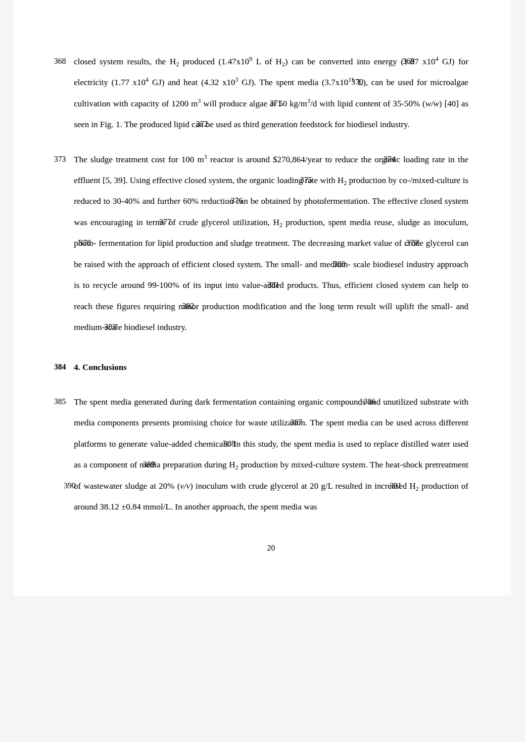closed system results, the H2 produced (1.47x109 L of H2) can be converted into energy (1.87 x104 GJ) for electricity (1.77 x104 GJ) and heat (4.32 x103 GJ). The spent media (3.7x1011 L), can be used for microalgae cultivation with capacity of 1200 m3 will produce algae at 50 kg/m3/d with lipid content of 35-50% (w/w) [40] as seen in Fig. 1. The produced lipid can be used as third generation feedstock for biodiesel industry.
The sludge treatment cost for 100 m3 reactor is around $270,864/year to reduce the organic loading rate in the effluent [5, 39]. Using effective closed system, the organic loading rate with H2 production by co-/mixed-culture is reduced to 30-40% and further 60% reduction can be obtained by photofermentation. The effective closed system was encouraging in terms of crude glycerol utilization, H2 production, spent media reuse, sludge as inoculum, photo- fermentation for lipid production and sludge treatment. The decreasing market value of crude glycerol can be raised with the approach of efficient closed system. The small- and medium- scale biodiesel industry approach is to recycle around 99-100% of its input into value-added products. Thus, efficient closed system can help to reach these figures requiring minor production modification and the long term result will uplift the small- and medium-scale biodiesel industry.
4. Conclusions
The spent media generated during dark fermentation containing organic compounds and unutilized substrate with media components presents promising choice for waste utilization. The spent media can be used across different platforms to generate value-added chemicals. In this study, the spent media is used to replace distilled water used as a component of media preparation during H2 production by mixed-culture system. The heat-shock pretreatment of wastewater sludge at 20% (v/v) inoculum with crude glycerol at 20 g/L resulted in increased H2 production of around 38.12 ±0.84 mmol/L. In another approach, the spent media was
20